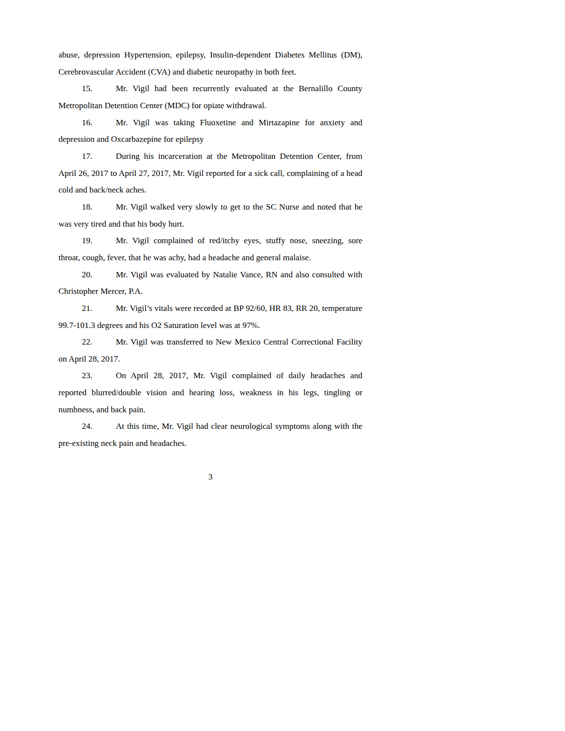abuse, depression Hypertension, epilepsy, Insulin-dependent Diabetes Mellitus (DM), Cerebrovascular Accident (CVA) and diabetic neuropathy in both feet.
15. Mr. Vigil had been recurrently evaluated at the Bernalillo County Metropolitan Detention Center (MDC) for opiate withdrawal.
16. Mr. Vigil was taking Fluoxetine and Mirtazapine for anxiety and depression and Oxcarbazepine for epilepsy
17. During his incarceration at the Metropolitan Detention Center, from April 26, 2017 to April 27, 2017, Mr. Vigil reported for a sick call, complaining of a head cold and back/neck aches.
18. Mr. Vigil walked very slowly to get to the SC Nurse and noted that he was very tired and that his body hurt.
19. Mr. Vigil complained of red/itchy eyes, stuffy nose, sneezing, sore throat, cough, fever, that he was achy, had a headache and general malaise.
20. Mr. Vigil was evaluated by Natalie Vance, RN and also consulted with Christopher Mercer, P.A.
21. Mr. Vigil’s vitals were recorded at BP 92/60, HR 83, RR 20, temperature 99.7-101.3 degrees and his O2 Saturation level was at 97%.
22. Mr. Vigil was transferred to New Mexico Central Correctional Facility on April 28, 2017.
23. On April 28, 2017, Mr. Vigil complained of daily headaches and reported blurred/double vision and hearing loss, weakness in his legs, tingling or numbness, and back pain.
24. At this time, Mr. Vigil had clear neurological symptoms along with the pre-existing neck pain and headaches.
3